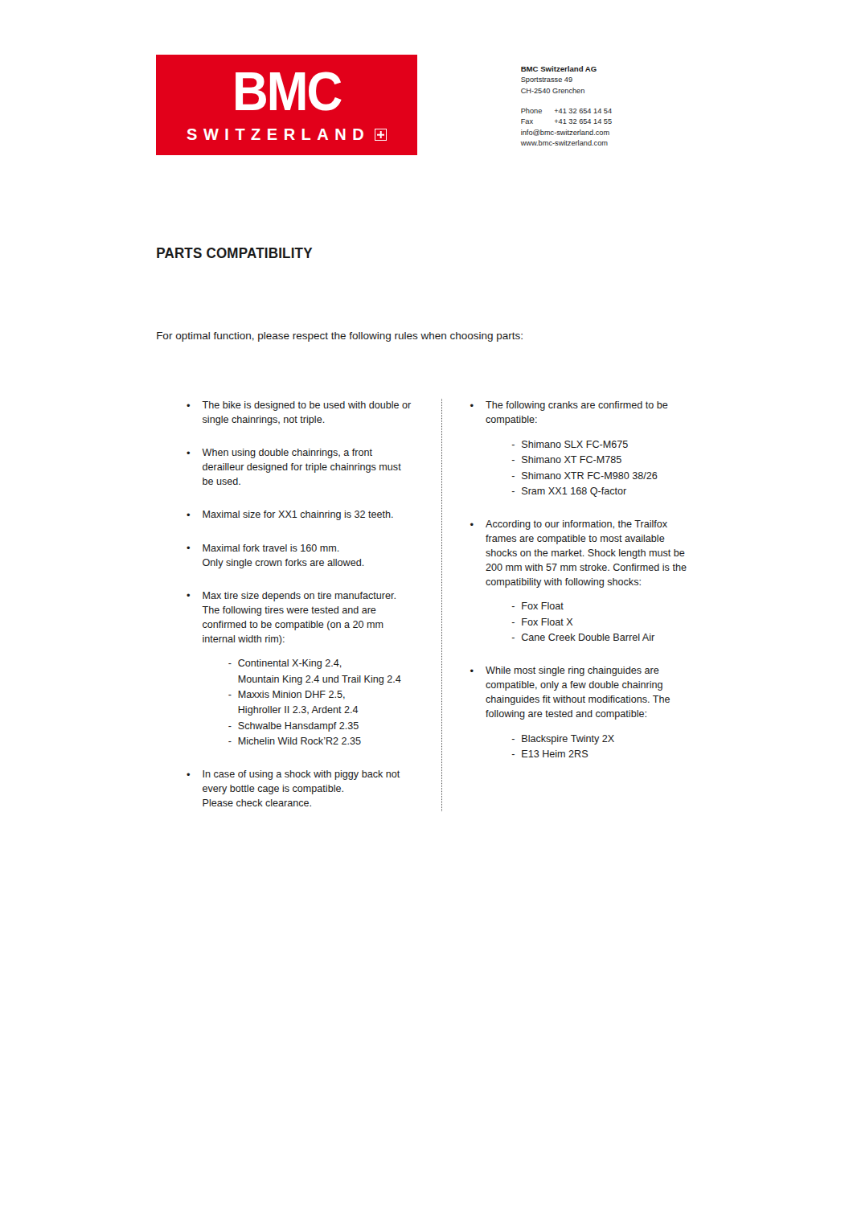BMC
SWITZERLAND
BMC Switzerland AG
Sportstrasse 49
CH-2540 Grenchen
Phone+41 32 654 14 54
Fax+41 32 654 14 55
info@bmc-switzerland.com
www.bmc-switzerland.com
PARTS COMPATIBILITY
For optimal function, please respect the following rules when choosing parts:
The bike is designed to be used with double or single chainrings, not triple.
When using double chainrings, a front derailleur designed for triple chainrings must be used.
Maximal size for XX1 chainring is 32 teeth.
Maximal fork travel is 160 mm.
Only single crown forks are allowed.
Max tire size depends on tire manufacturer. The following tires were tested and are confirmed to be compatible (on a 20 mm internal width rim):
-Continental X-King 2.4,
Mountain King 2.4 und Trail King 2.4
-Maxxis Minion DHF 2.5,
Highroller II 2.3, Ardent 2.4
-Schwalbe Hansdampf 2.35
-Michelin Wild Rock’R2 2.35
In case of using a shock with piggy back not every bottle cage is compatible.
Please check clearance.
The following cranks are confirmed to be compatible:
-Shimano SLX FC-M675
-Shimano XT FC-M785
-Shimano XTR FC-M980 38/26
-Sram XX1 168 Q-factor
According to our information, the Trailfox frames are compatible to most available shocks on the market. Shock length must be 200 mm with 57 mm stroke. Confirmed is the compatibility with following shocks:
-Fox Float
-Fox Float X
-Cane Creek Double Barrel Air
While most single ring chainguides are compatible, only a few double chainring chainguides fit without modifications. The following are tested and compatible:
-Blackspire Twinty 2X
-E13 Heim 2RS